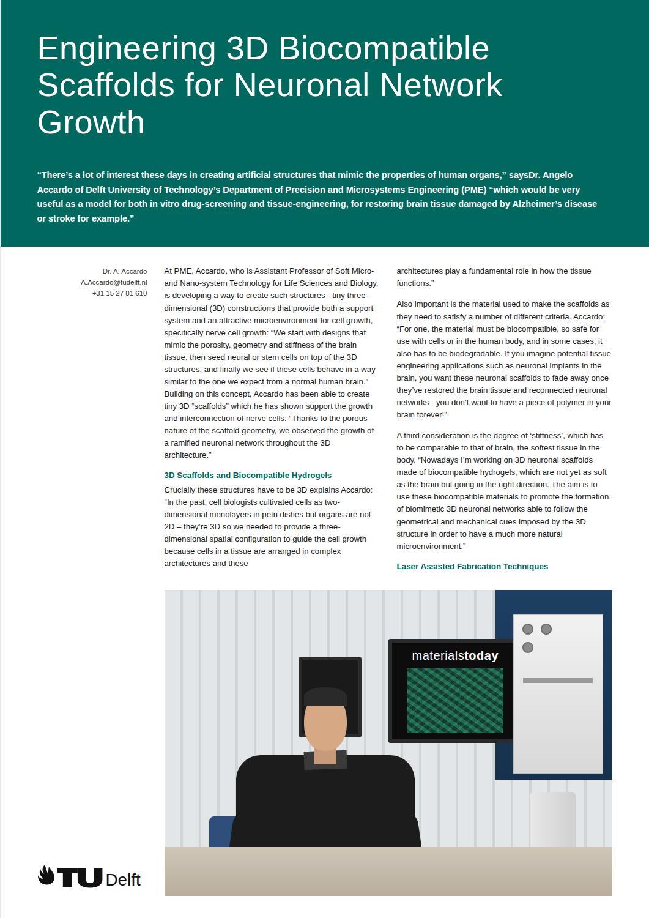Engineering 3D Biocompatible Scaffolds for Neuronal Network Growth
“There’s a lot of interest these days in creating artificial structures that mimic the properties of human organs,” saysDr. Angelo Accardo of Delft University of Technology’s Department of Precision and Microsystems Engineering (PME) “which would be very useful as a model for both in vitro drug-screening and tissue-engineering, for restoring brain tissue damaged by Alzheimer’s disease or stroke for example.”
Dr. A. Accardo
A.Accardo@tudelft.nl
+31 15 27 81 610
At PME, Accardo, who is Assistant Professor of Soft Micro- and Nano-system Technology for Life Sciences and Biology, is developing a way to create such structures - tiny three-dimensional (3D) constructions that provide both a support system and an attractive microenvironment for cell growth, specifically nerve cell growth: “We start with designs that mimic the porosity, geometry and stiffness of the brain tissue, then seed neural or stem cells on top of the 3D structures, and finally we see if these cells behave in a way similar to the one we expect from a normal human brain.” Building on this concept, Accardo has been able to create tiny 3D “scaffolds” which he has shown support the growth and interconnection of nerve cells: “Thanks to the porous nature of the scaffold geometry, we observed the growth of a ramified neuronal network throughout the 3D architecture.”
3D Scaffolds and Biocompatible Hydrogels
Crucially these structures have to be 3D explains Accardo: “In the past, cell biologists cultivated cells as two-dimensional monolayers in petri dishes but organs are not 2D – they’re 3D so we needed to provide a three-dimensional spatial configuration to guide the cell growth because cells in a tissue are arranged in complex architectures and these
architectures play a fundamental role in how the tissue functions.”
Also important is the material used to make the scaffolds as they need to satisfy a number of different criteria. Accardo: “For one, the material must be biocompatible, so safe for use with cells or in the human body, and in some cases, it also has to be biodegradable. If you imagine potential tissue engineering applications such as neuronal implants in the brain, you want these neuronal scaffolds to fade away once they’ve restored the brain tissue and reconnected neuronal networks - you don’t want to have a piece of polymer in your brain forever!”
A third consideration is the degree of ‘stiffness’, which has to be comparable to that of brain, the softest tissue in the body. “Nowadays I’m working on 3D neuronal scaffolds made of biocompatible hydrogels, which are not yet as soft as the brain but going in the right direction. The aim is to use these biocompatible materials to promote the formation of biomimetic 3D neuronal networks able to follow the geometrical and mechanical cues imposed by the 3D structure in order to have a much more natural microenvironment.”
Laser Assisted Fabrication Techniques
materialstoday
Delft